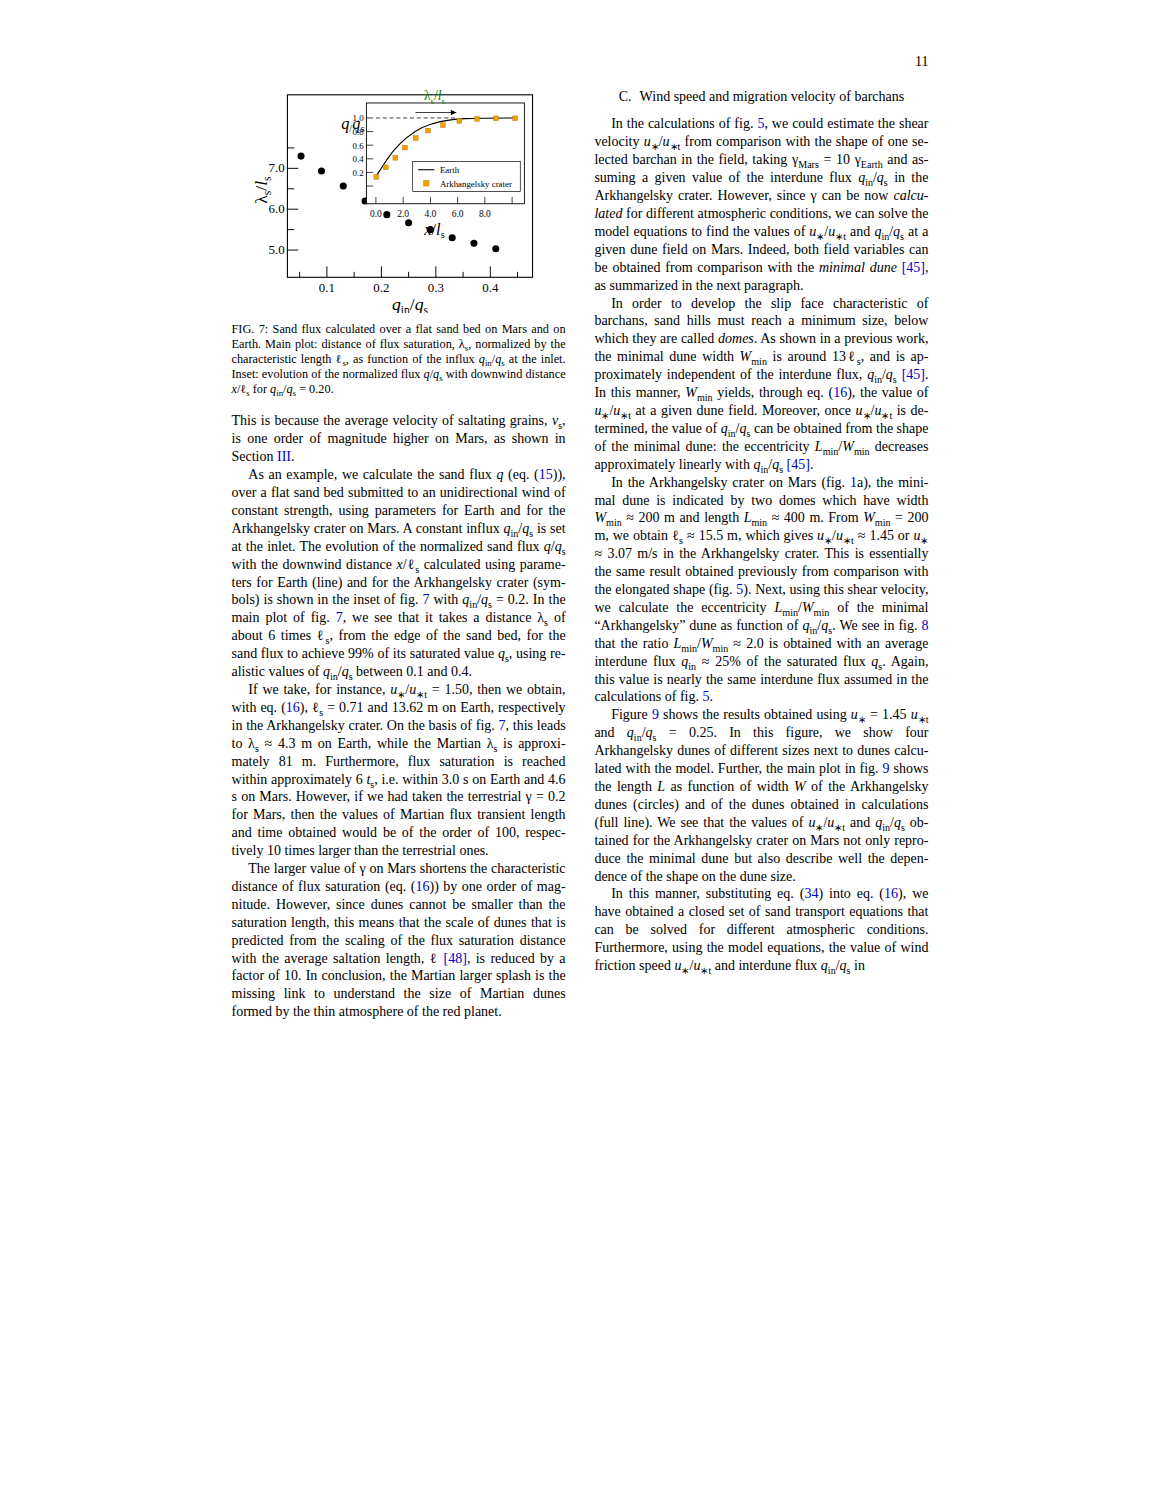11
λs/ls 7.0 6.0 5.0 0.1 0.2 0.3 0.4 qin/qs 1.0 0.8 0.6 0.4 0.2 0.0 2.0 4.0 6.0 8.0 q/qs x/ls λs/ls Earth Arkhangelsky crater
FIG. 7: Sand flux calculated over a flat sand bed on Mars and on Earth. Main plot: distance of flux saturation, λs, normalized by the characteristic length ℓs, as function of the influx qin/qs at the inlet. Inset: evolution of the normalized flux q/qs with downwind distance x/ℓs for qin/qs = 0.20.
This is because the average velocity of saltating grains, vs, is one order of magnitude higher on Mars, as shown in Section III.
As an example, we calculate the sand flux q (eq. (15)), over a flat sand bed submitted to an unidirectional wind of constant strength, using parameters for Earth and for the Arkhangelsky crater on Mars. A constant influx qin/qs is set at the inlet. The evolution of the normalized sand flux q/qs with the downwind distance x/ℓs calculated using parameters for Earth (line) and for the Arkhangelsky crater (symbols) is shown in the inset of fig. 7 with qin/qs = 0.2. In the main plot of fig. 7, we see that it takes a distance λs of about 6 times ℓs, from the edge of the sand bed, for the sand flux to achieve 99% of its saturated value qs, using realistic values of qin/qs between 0.1 and 0.4.
If we take, for instance, u∗/u∗t = 1.50, then we obtain, with eq. (16), ℓs = 0.71 and 13.62 m on Earth, respectively in the Arkhangelsky crater. On the basis of fig. 7, this leads to λs ≈ 4.3 m on Earth, while the Martian λs is approximately 81 m. Furthermore, flux saturation is reached within approximately 6 ts, i.e. within 3.0 s on Earth and 4.6 s on Mars. However, if we had taken the terrestrial γ = 0.2 for Mars, then the values of Martian flux transient length and time obtained would be of the order of 100, respectively 10 times larger than the terrestrial ones.
The larger value of γ on Mars shortens the characteristic distance of flux saturation (eq. (16)) by one order of magnitude. However, since dunes cannot be smaller than the saturation length, this means that the scale of dunes that is predicted from the scaling of the flux saturation distance with the average saltation length, ℓ [48], is reduced by a factor of 10. In conclusion, the Martian larger splash is the missing link to understand the size of Martian dunes formed by the thin atmosphere of the red planet.
C. Wind speed and migration velocity of barchans
In the calculations of fig. 5, we could estimate the shear velocity u∗/u∗t from comparison with the shape of one selected barchan in the field, taking γMars = 10 γEarth and assuming a given value of the interdune flux qin/qs in the Arkhangelsky crater. However, since γ can be now calculated for different atmospheric conditions, we can solve the model equations to find the values of u∗/u∗t and qin/qs at a given dune field on Mars. Indeed, both field variables can be obtained from comparison with the minimal dune [45], as summarized in the next paragraph.
In order to develop the slip face characteristic of barchans, sand hills must reach a minimum size, below which they are called domes. As shown in a previous work, the minimal dune width Wmin is around 13ℓs, and is approximately independent of the interdune flux, qin/qs [45]. In this manner, Wmin yields, through eq. (16), the value of u∗/u∗t at a given dune field. Moreover, once u∗/u∗t is determined, the value of qin/qs can be obtained from the shape of the minimal dune: the eccentricity Lmin/Wmin decreases approximately linearly with qin/qs [45].
In the Arkhangelsky crater on Mars (fig. 1a), the minimal dune is indicated by two domes which have width Wmin ≈ 200 m and length Lmin ≈ 400 m. From Wmin = 200 m, we obtain ℓs ≈ 15.5 m, which gives u∗/u∗t ≈ 1.45 or u∗ ≈ 3.07 m/s in the Arkhangelsky crater. This is essentially the same result obtained previously from comparison with the elongated shape (fig. 5). Next, using this shear velocity, we calculate the eccentricity Lmin/Wmin of the minimal “Arkhangelsky” dune as function of qin/qs. We see in fig. 8 that the ratio Lmin/Wmin ≈ 2.0 is obtained with an average interdune flux qin ≈ 25% of the saturated flux qs. Again, this value is nearly the same interdune flux assumed in the calculations of fig. 5.
Figure 9 shows the results obtained using u∗ = 1.45 u∗t and qin/qs = 0.25. In this figure, we show four Arkhangelsky dunes of different sizes next to dunes calculated with the model. Further, the main plot in fig. 9 shows the length L as function of width W of the Arkhangelsky dunes (circles) and of the dunes obtained in calculations (full line). We see that the values of u∗/u∗t and qin/qs obtained for the Arkhangelsky crater on Mars not only reproduce the minimal dune but also describe well the dependence of the shape on the dune size.
In this manner, substituting eq. (34) into eq. (16), we have obtained a closed set of sand transport equations that can be solved for different atmospheric conditions. Furthermore, using the model equations, the value of wind friction speed u∗/u∗t and interdune flux qin/qs in